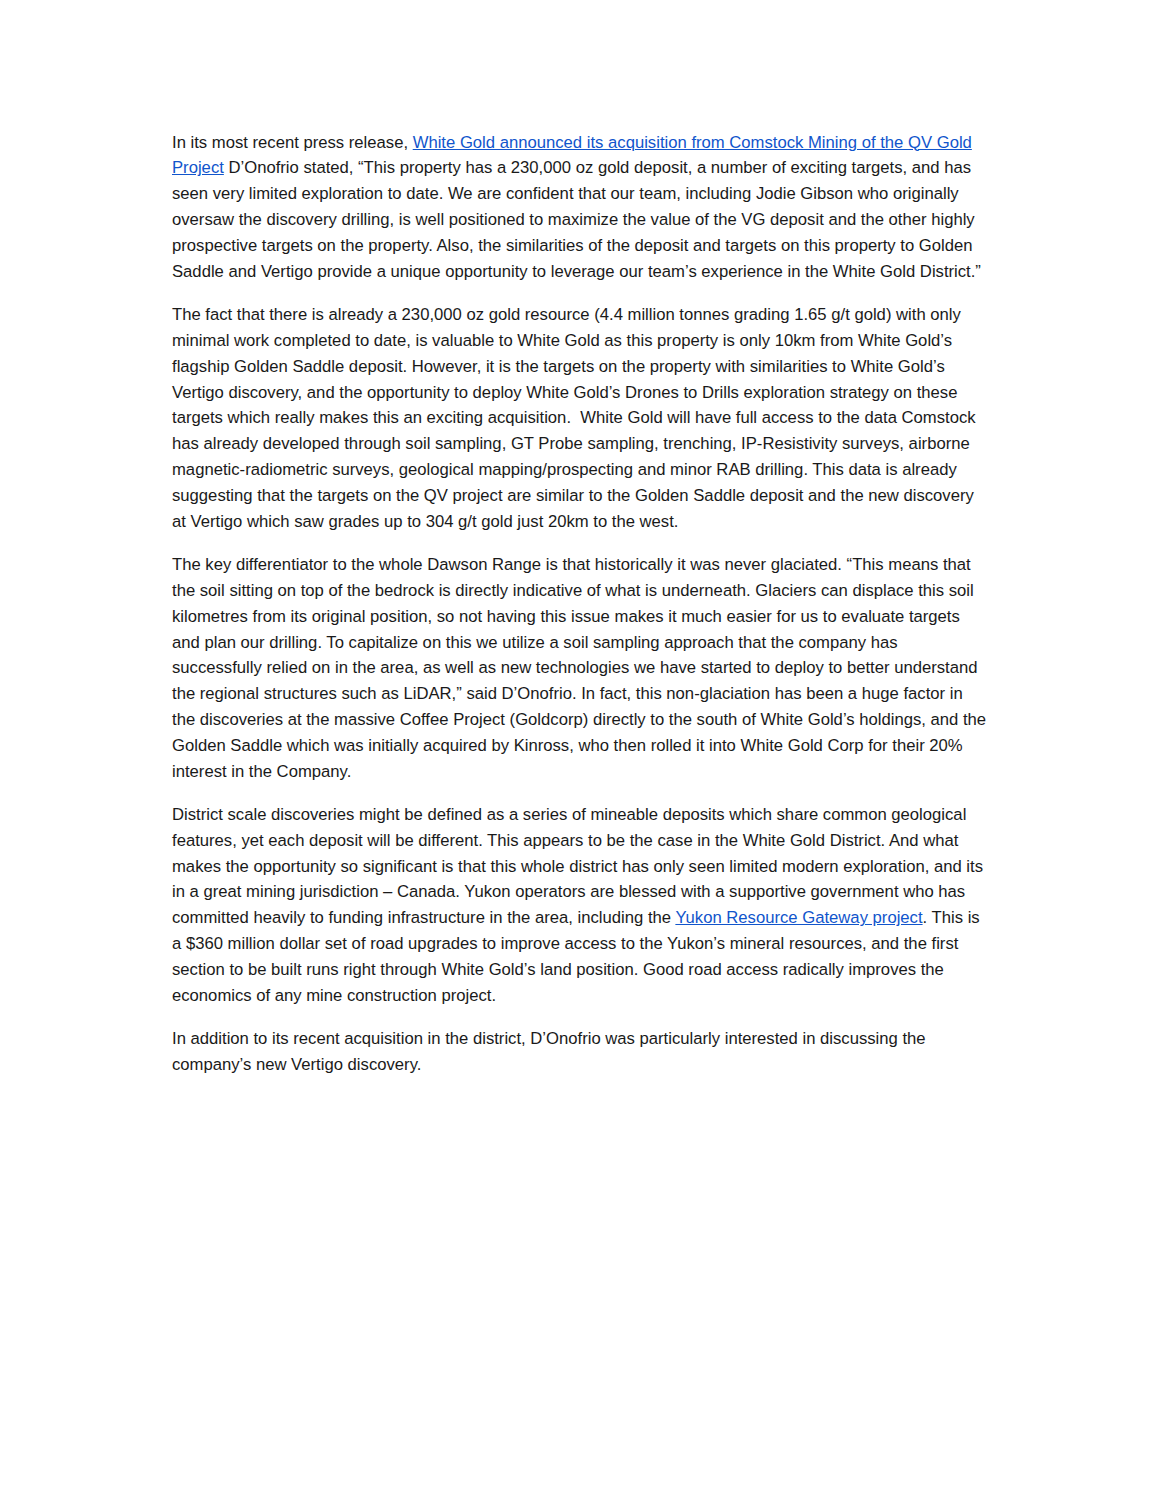In its most recent press release, White Gold announced its acquisition from Comstock Mining of the QV Gold Project D’Onofrio stated, “This property has a 230,000 oz gold deposit, a number of exciting targets, and has seen very limited exploration to date. We are confident that our team, including Jodie Gibson who originally oversaw the discovery drilling, is well positioned to maximize the value of the VG deposit and the other highly prospective targets on the property. Also, the similarities of the deposit and targets on this property to Golden Saddle and Vertigo provide a unique opportunity to leverage our team’s experience in the White Gold District.”
The fact that there is already a 230,000 oz gold resource (4.4 million tonnes grading 1.65 g/t gold) with only minimal work completed to date, is valuable to White Gold as this property is only 10km from White Gold’s flagship Golden Saddle deposit. However, it is the targets on the property with similarities to White Gold’s Vertigo discovery, and the opportunity to deploy White Gold’s Drones to Drills exploration strategy on these targets which really makes this an exciting acquisition. White Gold will have full access to the data Comstock has already developed through soil sampling, GT Probe sampling, trenching, IP-Resistivity surveys, airborne magnetic-radiometric surveys, geological mapping/prospecting and minor RAB drilling. This data is already suggesting that the targets on the QV project are similar to the Golden Saddle deposit and the new discovery at Vertigo which saw grades up to 304 g/t gold just 20km to the west.
The key differentiator to the whole Dawson Range is that historically it was never glaciated. “This means that the soil sitting on top of the bedrock is directly indicative of what is underneath. Glaciers can displace this soil kilometres from its original position, so not having this issue makes it much easier for us to evaluate targets and plan our drilling. To capitalize on this we utilize a soil sampling approach that the company has successfully relied on in the area, as well as new technologies we have started to deploy to better understand the regional structures such as LiDAR,” said D’Onofrio. In fact, this non-glaciation has been a huge factor in the discoveries at the massive Coffee Project (Goldcorp) directly to the south of White Gold’s holdings, and the Golden Saddle which was initially acquired by Kinross, who then rolled it into White Gold Corp for their 20% interest in the Company.
District scale discoveries might be defined as a series of mineable deposits which share common geological features, yet each deposit will be different. This appears to be the case in the White Gold District. And what makes the opportunity so significant is that this whole district has only seen limited modern exploration, and its in a great mining jurisdiction – Canada. Yukon operators are blessed with a supportive government who has committed heavily to funding infrastructure in the area, including the Yukon Resource Gateway project. This is a $360 million dollar set of road upgrades to improve access to the Yukon’s mineral resources, and the first section to be built runs right through White Gold’s land position. Good road access radically improves the economics of any mine construction project.
In addition to its recent acquisition in the district, D’Onofrio was particularly interested in discussing the company’s new Vertigo discovery.